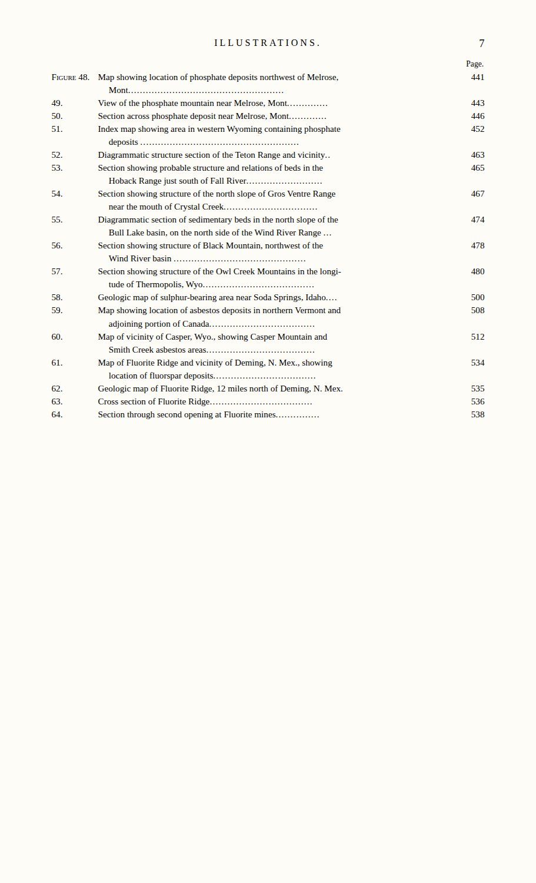ILLUSTRATIONS. 7
Page.
| Figure 48. | Map showing location of phosphate deposits northwest of Melrose, Mont ..................................................... | 441 |
| 49. | View of the phosphate mountain near Melrose, Mont .............. | 443 |
| 50. | Section across phosphate deposit near Melrose, Mont ............. | 446 |
| 51. | Index map showing area in western Wyoming containing phosphate deposits ...................................................... | 452 |
| 52. | Diagrammatic structure section of the Teton Range and vicinity .. | 463 |
| 53. | Section showing probable structure and relations of beds in the Hoback Range just south of Fall River .......................... | 465 |
| 54. | Section showing structure of the north slope of Gros Ventre Range near the mouth of Crystal Creek ................................ | 467 |
| 55. | Diagrammatic section of sedimentary beds in the north slope of the Bull Lake basin, on the north side of the Wind River Range ... | 474 |
| 56. | Section showing structure of Black Mountain, northwest of the Wind River basin ............................................. | 478 |
| 57. | Section showing structure of the Owl Creek Mountains in the longi- tude of Thermopolis, Wyo ...................................... | 480 |
| 58. | Geologic map of sulphur-bearing area near Soda Springs, Idaho .... | 500 |
| 59. | Map showing location of asbestos deposits in northern Vermont and adjoining portion of Canada .................................... | 508 |
| 60. | Map of vicinity of Casper, Wyo., showing Casper Mountain and Smith Creek asbestos areas ..................................... | 512 |
| 61. | Map of Fluorite Ridge and vicinity of Deming, N. Mex., showing location of fluorspar deposits ................................... | 534 |
| 62. | Geologic map of Fluorite Ridge, 12 miles north of Deming, N. Mex. | 535 |
| 63. | Cross section of Fluorite Ridge ................................... | 536 |
| 64. | Section through second opening at Fluorite mines ............... | 538 |